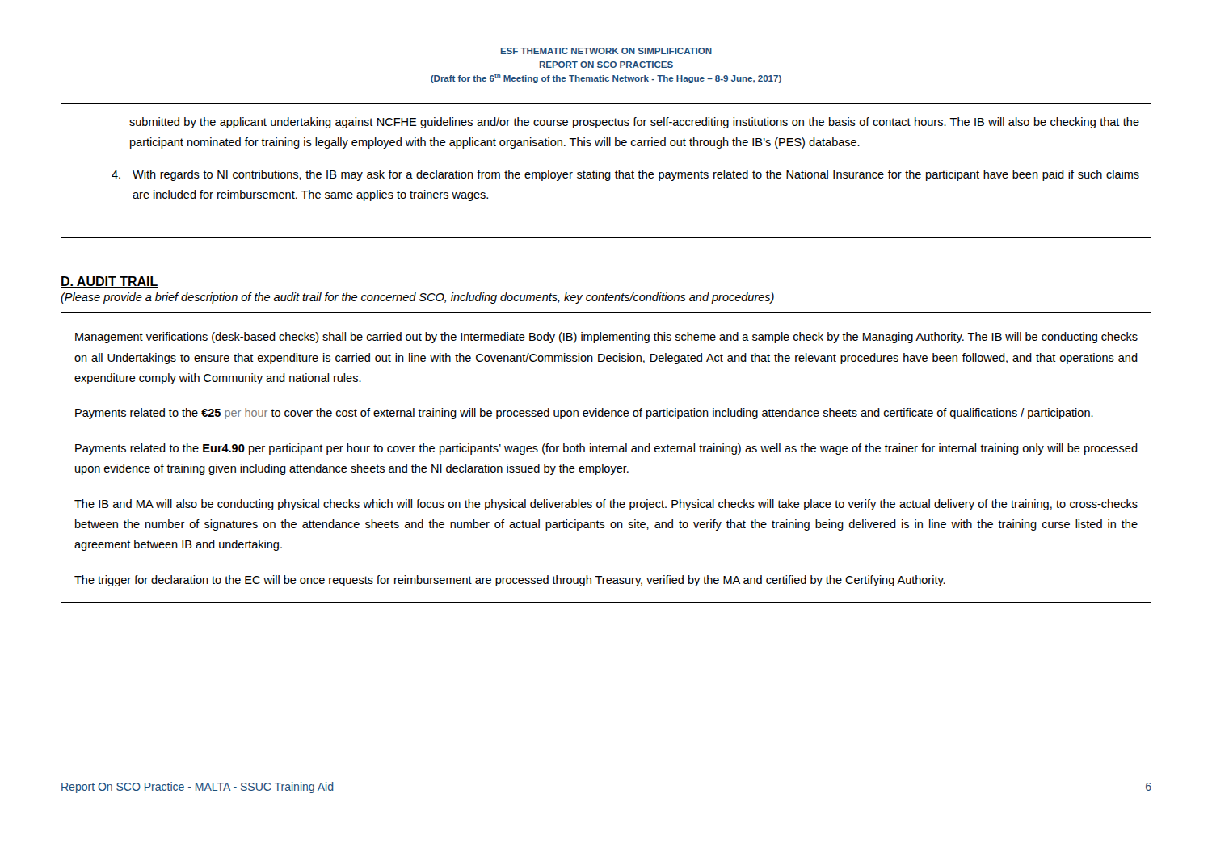ESF THEMATIC NETWORK ON SIMPLIFICATION
REPORT ON SCO PRACTICES
(Draft for the 6th Meeting of the Thematic Network - The Hague – 8-9 June, 2017)
submitted by the applicant undertaking against NCFHE guidelines and/or the course prospectus for self-accrediting institutions on the basis of contact hours. The IB will also be checking that the participant nominated for training is legally employed with the applicant organisation. This will be carried out through the IB’s (PES) database.
4.
With regards to NI contributions, the IB may ask for a declaration from the employer stating that the payments related to the National Insurance for the participant have been paid if such claims are included for reimbursement. The same applies to trainers wages.
D. AUDIT TRAIL
(Please provide a brief description of the audit trail for the concerned SCO, including documents, key contents/conditions and procedures)
Management verifications (desk-based checks) shall be carried out by the Intermediate Body (IB) implementing this scheme and a sample check by the Managing Authority. The IB will be conducting checks on all Undertakings to ensure that expenditure is carried out in line with the Covenant/Commission Decision, Delegated Act and that the relevant procedures have been followed, and that operations and expenditure comply with Community and national rules.
Payments related to the €25 per hour to cover the cost of external training will be processed upon evidence of participation including attendance sheets and certificate of qualifications / participation.
Payments related to the Eur4.90 per participant per hour to cover the participants’ wages (for both internal and external training) as well as the wage of the trainer for internal training only will be processed upon evidence of training given including attendance sheets and the NI declaration issued by the employer.
The IB and MA will also be conducting physical checks which will focus on the physical deliverables of the project. Physical checks will take place to verify the actual delivery of the training, to cross-checks between the number of signatures on the attendance sheets and the number of actual participants on site, and to verify that the training being delivered is in line with the training curse listed in the agreement between IB and undertaking.
The trigger for declaration to the EC will be once requests for reimbursement are processed through Treasury, verified by the MA and certified by the Certifying Authority.
Report On SCO Practice - MALTA - SSUC Training Aid
6